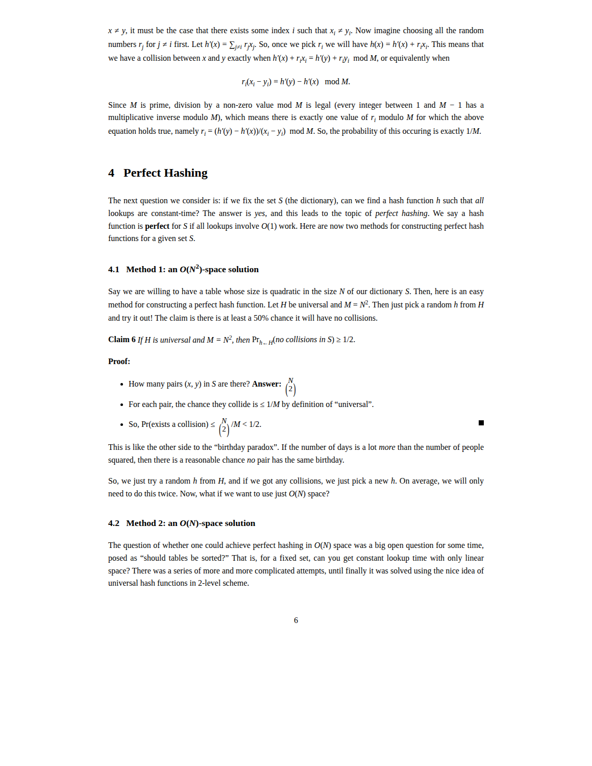x ≠ y, it must be the case that there exists some index i such that xi ≠ yi. Now imagine choosing all the random numbers rj for j ≠ i first. Let h′(x) = ∑j≠i rjxj. So, once we pick ri we will have h(x) = h′(x) + rixi. This means that we have a collision between x and y exactly when h′(x) + rixi = h′(y) + riyi mod M, or equivalently when
ri(xi − yi) = h′(y) − h′(x) mod M.
Since M is prime, division by a non-zero value mod M is legal (every integer between 1 and M − 1 has a multiplicative inverse modulo M), which means there is exactly one value of ri modulo M for which the above equation holds true, namely ri = (h′(y) − h′(x))/(xi − yi) mod M. So, the probability of this occuring is exactly 1/M.
4 Perfect Hashing
The next question we consider is: if we fix the set S (the dictionary), can we find a hash function h such that all lookups are constant-time? The answer is yes, and this leads to the topic of perfect hashing. We say a hash function is perfect for S if all lookups involve O(1) work. Here are now two methods for constructing perfect hash functions for a given set S.
4.1 Method 1: an O(N2)-space solution
Say we are willing to have a table whose size is quadratic in the size N of our dictionary S. Then, here is an easy method for constructing a perfect hash function. Let H be universal and M = N2. Then just pick a random h from H and try it out! The claim is there is at least a 50% chance it will have no collisions.
Claim 6 If H is universal and M = N2, then Prh←H(no collisions in S) ≥ 1/2.
Proof:
How many pairs (x, y) in S are there? Answer: (N 2)
For each pair, the chance they collide is ≤ 1/M by definition of “universal”.
So, Pr(exists a collision) ≤ (N 2)/M < 1/2.
This is like the other side to the “birthday paradox”. If the number of days is a lot more than the number of people squared, then there is a reasonable chance no pair has the same birthday.
So, we just try a random h from H, and if we got any collisions, we just pick a new h. On average, we will only need to do this twice. Now, what if we want to use just O(N) space?
4.2 Method 2: an O(N)-space solution
The question of whether one could achieve perfect hashing in O(N) space was a big open question for some time, posed as “should tables be sorted?” That is, for a fixed set, can you get constant lookup time with only linear space? There was a series of more and more complicated attempts, until finally it was solved using the nice idea of universal hash functions in 2-level scheme.
6